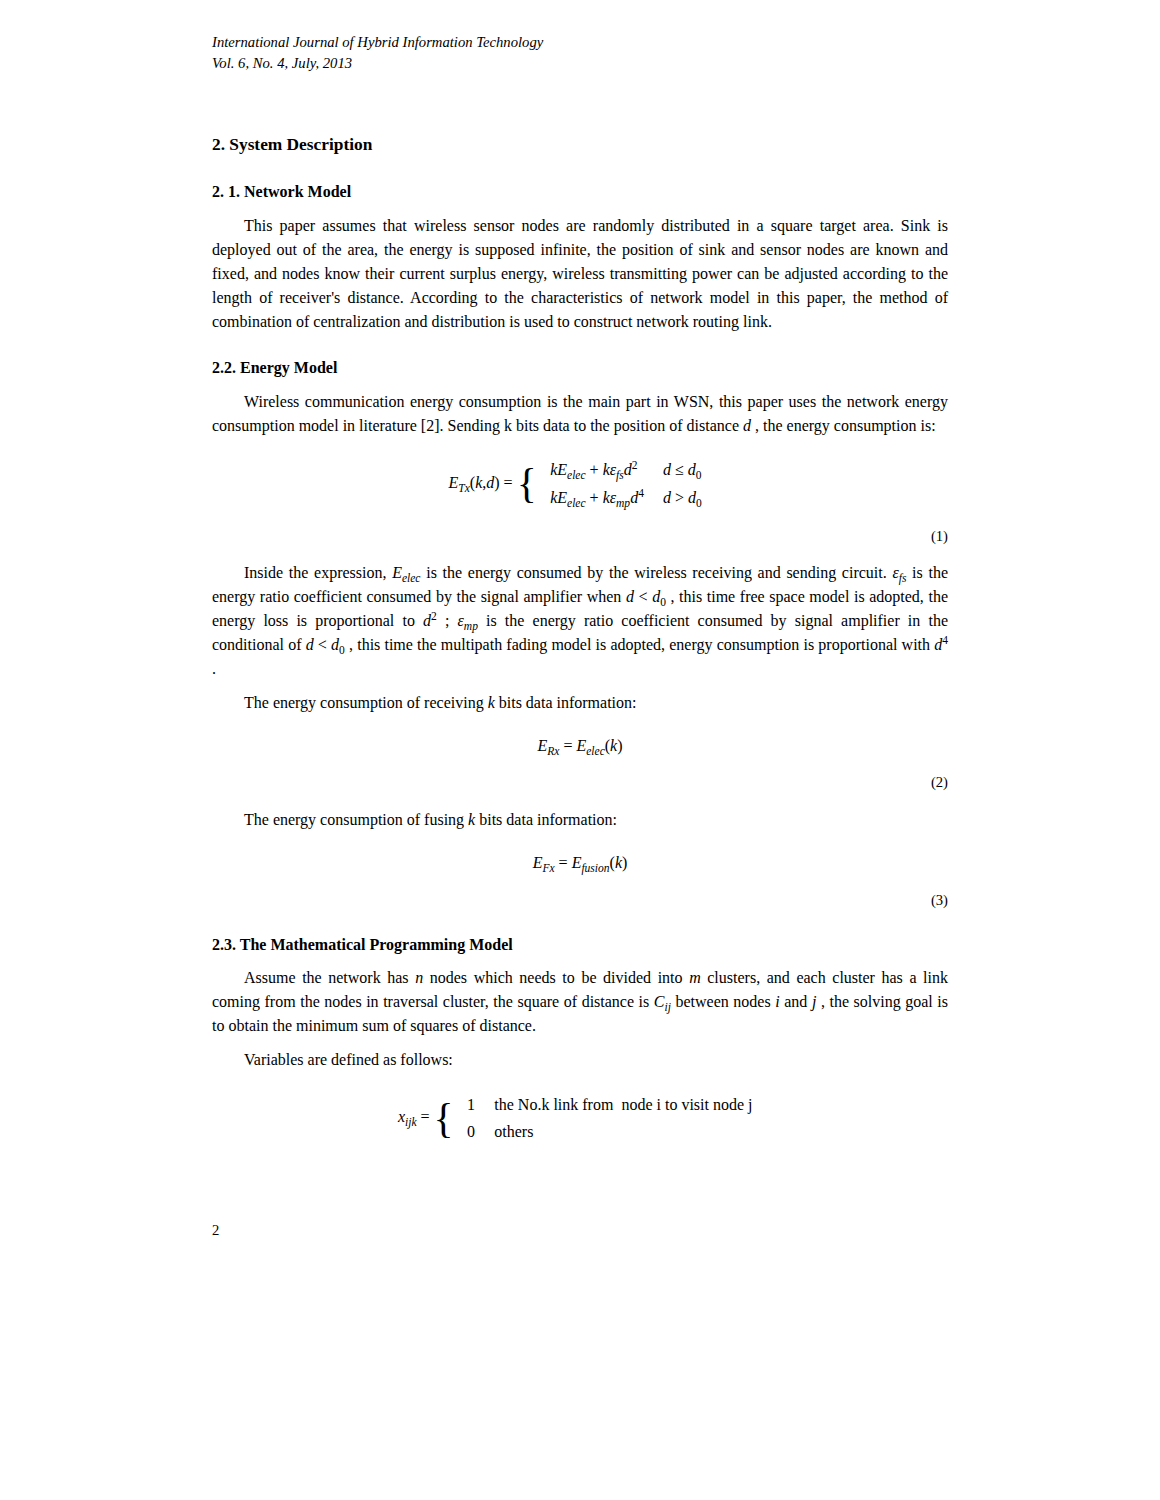International Journal of Hybrid Information Technology
Vol. 6, No. 4, July, 2013
2. System Description
2. 1. Network Model
This paper assumes that wireless sensor nodes are randomly distributed in a square target area. Sink is deployed out of the area, the energy is supposed infinite, the position of sink and sensor nodes are known and fixed, and nodes know their current surplus energy, wireless transmitting power can be adjusted according to the length of receiver's distance. According to the characteristics of network model in this paper, the method of combination of centralization and distribution is used to construct network routing link.
2.2. Energy Model
Wireless communication energy consumption is the main part in WSN, this paper uses the network energy consumption model in literature [2]. Sending k bits data to the position of distance d , the energy consumption is:
ETx(k,d) = {
| kE elec + kε fs d 2 | d ≤ d 0 |
| kE elec + kε mp d 4 | d > d 0 |
(1)
Inside the expression, Eelec is the energy consumed by the wireless receiving and sending circuit. εfs is the energy ratio coefficient consumed by the signal amplifier when d < d0 , this time free space model is adopted, the energy loss is proportional to d2 ; εmp is the energy ratio coefficient consumed by signal amplifier in the conditional of d < d0 , this time the multipath fading model is adopted, energy consumption is proportional with d4 .
The energy consumption of receiving k bits data information:
ERx = Eelec(k)
(2)
The energy consumption of fusing k bits data information:
EFx = Efusion(k)
(3)
2.3. The Mathematical Programming Model
Assume the network has n nodes which needs to be divided into m clusters, and each cluster has a link coming from the nodes in traversal cluster, the square of distance is Cij between nodes i and j , the solving goal is to obtain the minimum sum of squares of distance.
Variables are defined as follows:
xijk = {
| 1 | the No.k link from node i to visit node j |
| 0 | others |
2